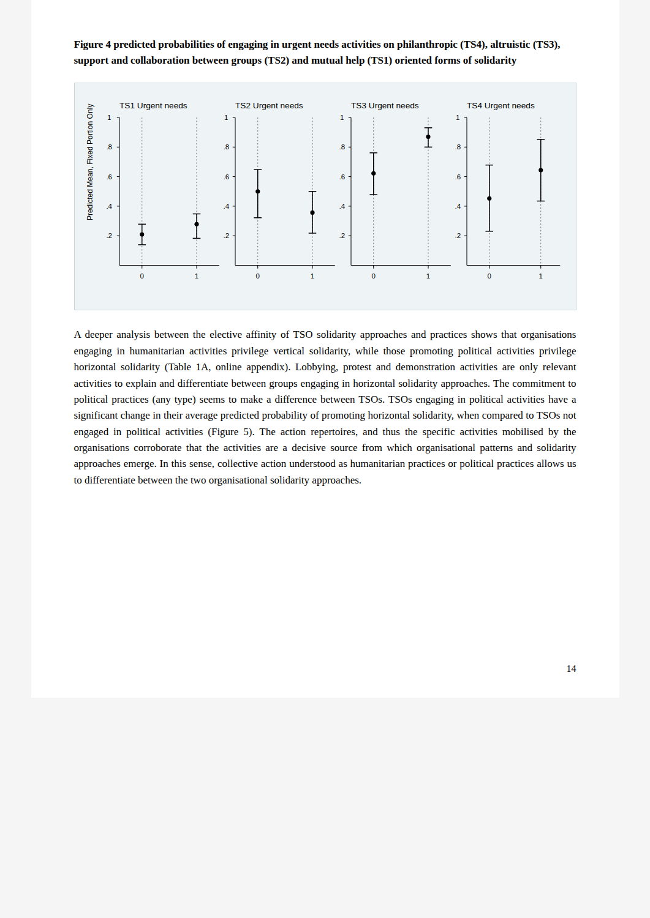Figure 4 predicted probabilities of engaging in urgent needs activities on philanthropic (TS4), altruistic (TS3), support and collaboration between groups (TS2) and mutual help (TS1) oriented forms of solidarity
Predicted Mean, Fixed Portion Only TS1 Urgent needs 1 .8 .6 .4 .2 0 1 TS2 Urgent needs 1 .8 .6 .4 .2 0 1 TS3 Urgent needs 1 .8 .6 .4 .2 0 1 TS4 Urgent needs 1 .8 .6 .4 .2 0 1
A deeper analysis between the elective affinity of TSO solidarity approaches and practices shows that organisations engaging in humanitarian activities privilege vertical solidarity, while those promoting political activities privilege horizontal solidarity (Table 1A, online appendix). Lobbying, protest and demonstration activities are only relevant activities to explain and differentiate between groups engaging in horizontal solidarity approaches. The commitment to political practices (any type) seems to make a difference between TSOs. TSOs engaging in political activities have a significant change in their average predicted probability of promoting horizontal solidarity, when compared to TSOs not engaged in political activities (Figure 5). The action repertoires, and thus the specific activities mobilised by the organisations corroborate that the activities are a decisive source from which organisational patterns and solidarity approaches emerge. In this sense, collective action understood as humanitarian practices or political practices allows us to differentiate between the two organisational solidarity approaches.
14